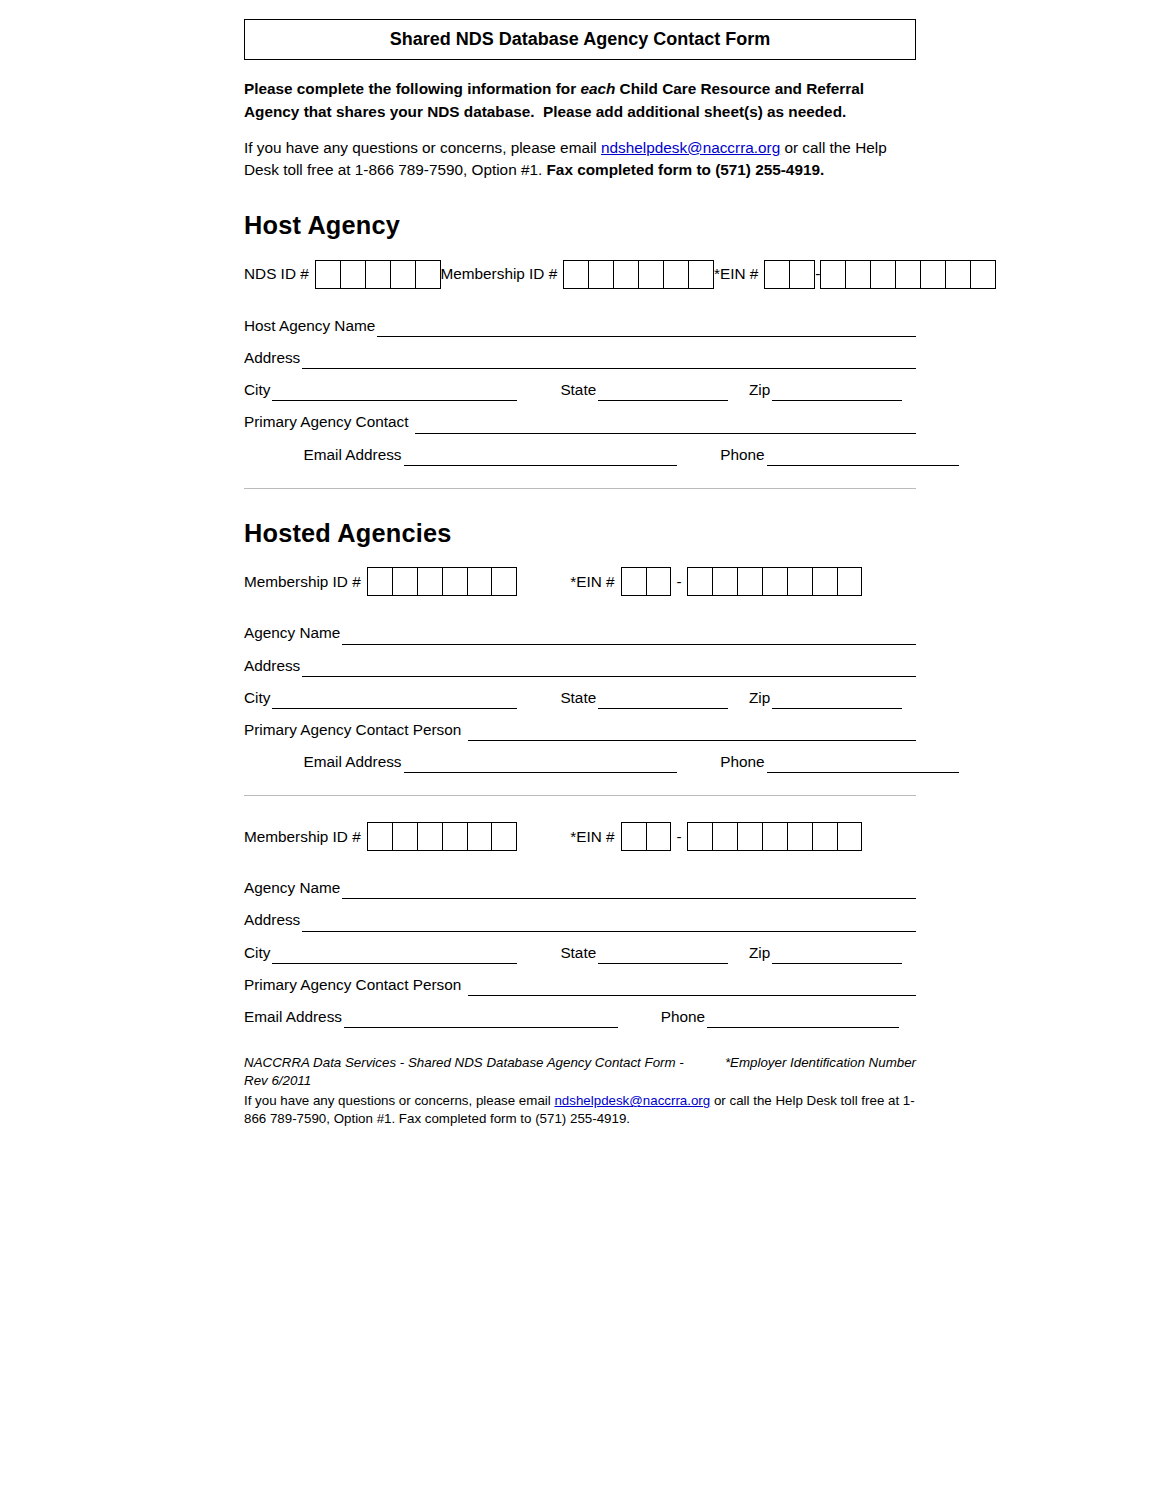Shared NDS Database Agency Contact Form
Please complete the following information for each Child Care Resource and Referral Agency that shares your NDS database. Please add additional sheet(s) as needed.
If you have any questions or concerns, please email ndshelpdesk@naccrra.org or call the Help Desk toll free at 1-866 789-7590, Option #1. Fax completed form to (571) 255-4919.
Host Agency
NDS ID # Membership ID # *EIN # -
Host Agency Name
Address
City State Zip
Primary Agency Contact
Email Address Phone
Hosted Agencies
Membership ID # *EIN # -
Agency Name
Address
City State Zip
Primary Agency Contact Person
Email Address Phone
Membership ID # *EIN # -
Agency Name
Address
City State Zip
Primary Agency Contact Person
Email Address Phone
NACCRRA Data Services - Shared NDS Database Agency Contact Form - Rev 6/2011 *Employer Identification Number
If you have any questions or concerns, please email ndshelpdesk@naccrra.org or call the Help Desk toll free at 1-866 789-7590, Option #1. Fax completed form to (571) 255-4919.